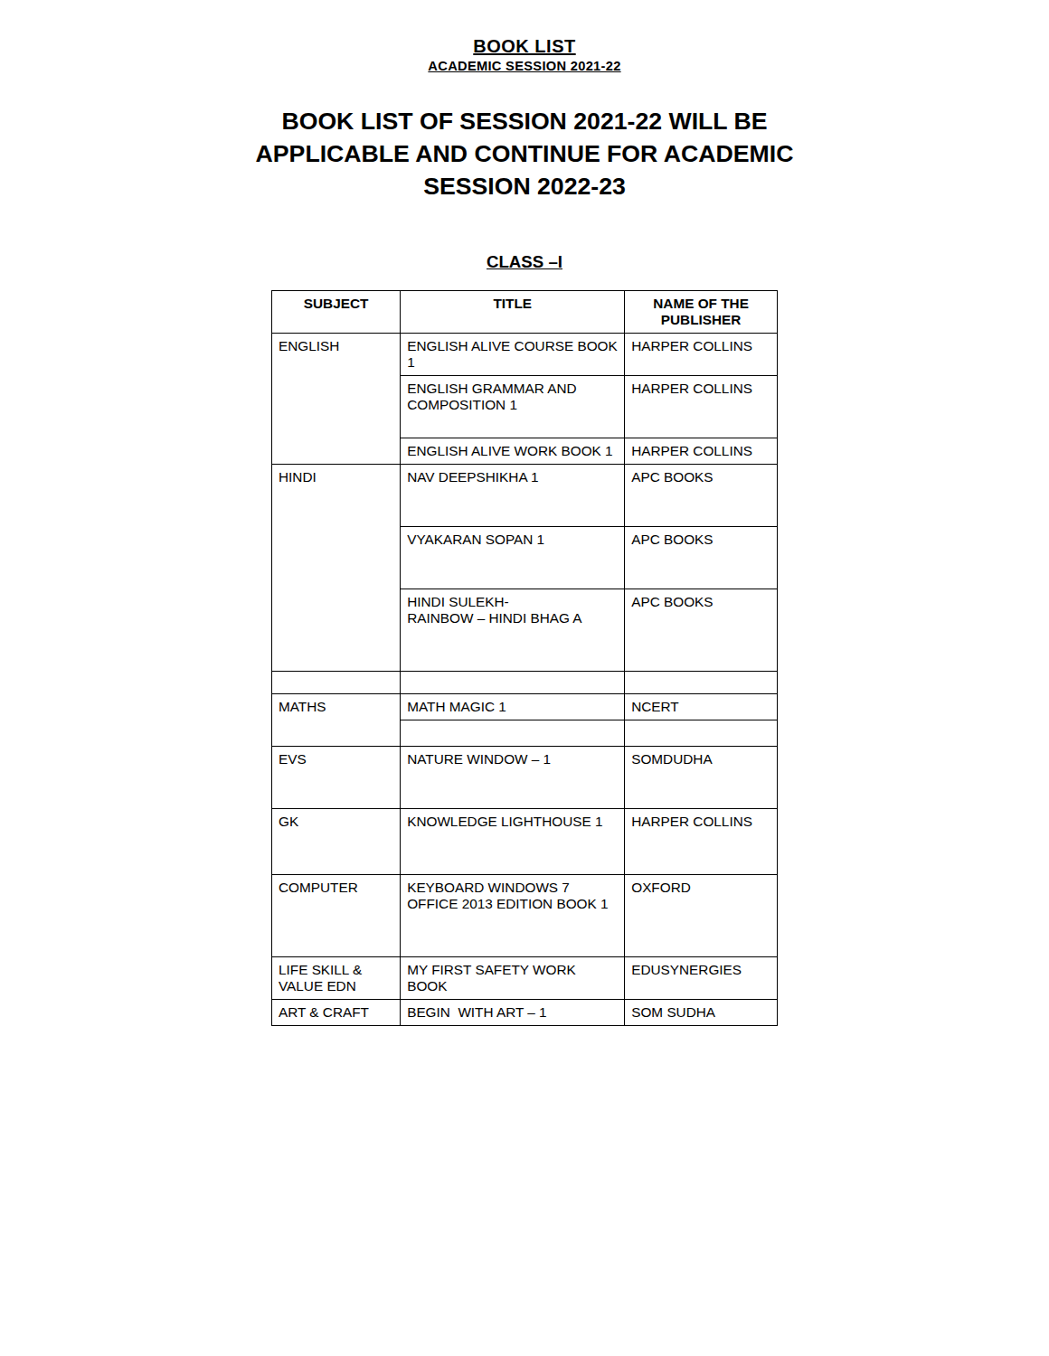BOOK LIST
ACADEMIC SESSION 2021-22
BOOK LIST OF SESSION 2021-22 WILL BE APPLICABLE AND CONTINUE FOR ACADEMIC SESSION 2022-23
CLASS –I
| SUBJECT | TITLE | NAME OF THE PUBLISHER |
| --- | --- | --- |
| ENGLISH | ENGLISH ALIVE COURSE BOOK 1 | HARPER COLLINS |
| ENGLISH GRAMMAR AND COMPOSITION 1 | HARPER COLLINS |
| ENGLISH ALIVE WORK BOOK 1 | HARPER COLLINS |
| HINDI | NAV DEEPSHIKHA 1 | APC BOOKS |
| VYAKARAN SOPAN 1 | APC BOOKS |
| HINDI SULEKH- RAINBOW – HINDI BHAG A | APC BOOKS |
| MATHS | MATH MAGIC 1 | NCERT |
| EVS | NATURE WINDOW – 1 | SOMDUDHA |
| GK | KNOWLEDGE LIGHTHOUSE 1 | HARPER COLLINS |
| COMPUTER | KEYBOARD WINDOWS 7 OFFICE 2013 EDITION BOOK 1 | OXFORD |
| LIFE SKILL & VALUE EDN | MY FIRST SAFETY WORK BOOK | EDUSYNERGIES |
| ART & CRAFT | BEGIN WITH ART – 1 | SOM SUDHA |